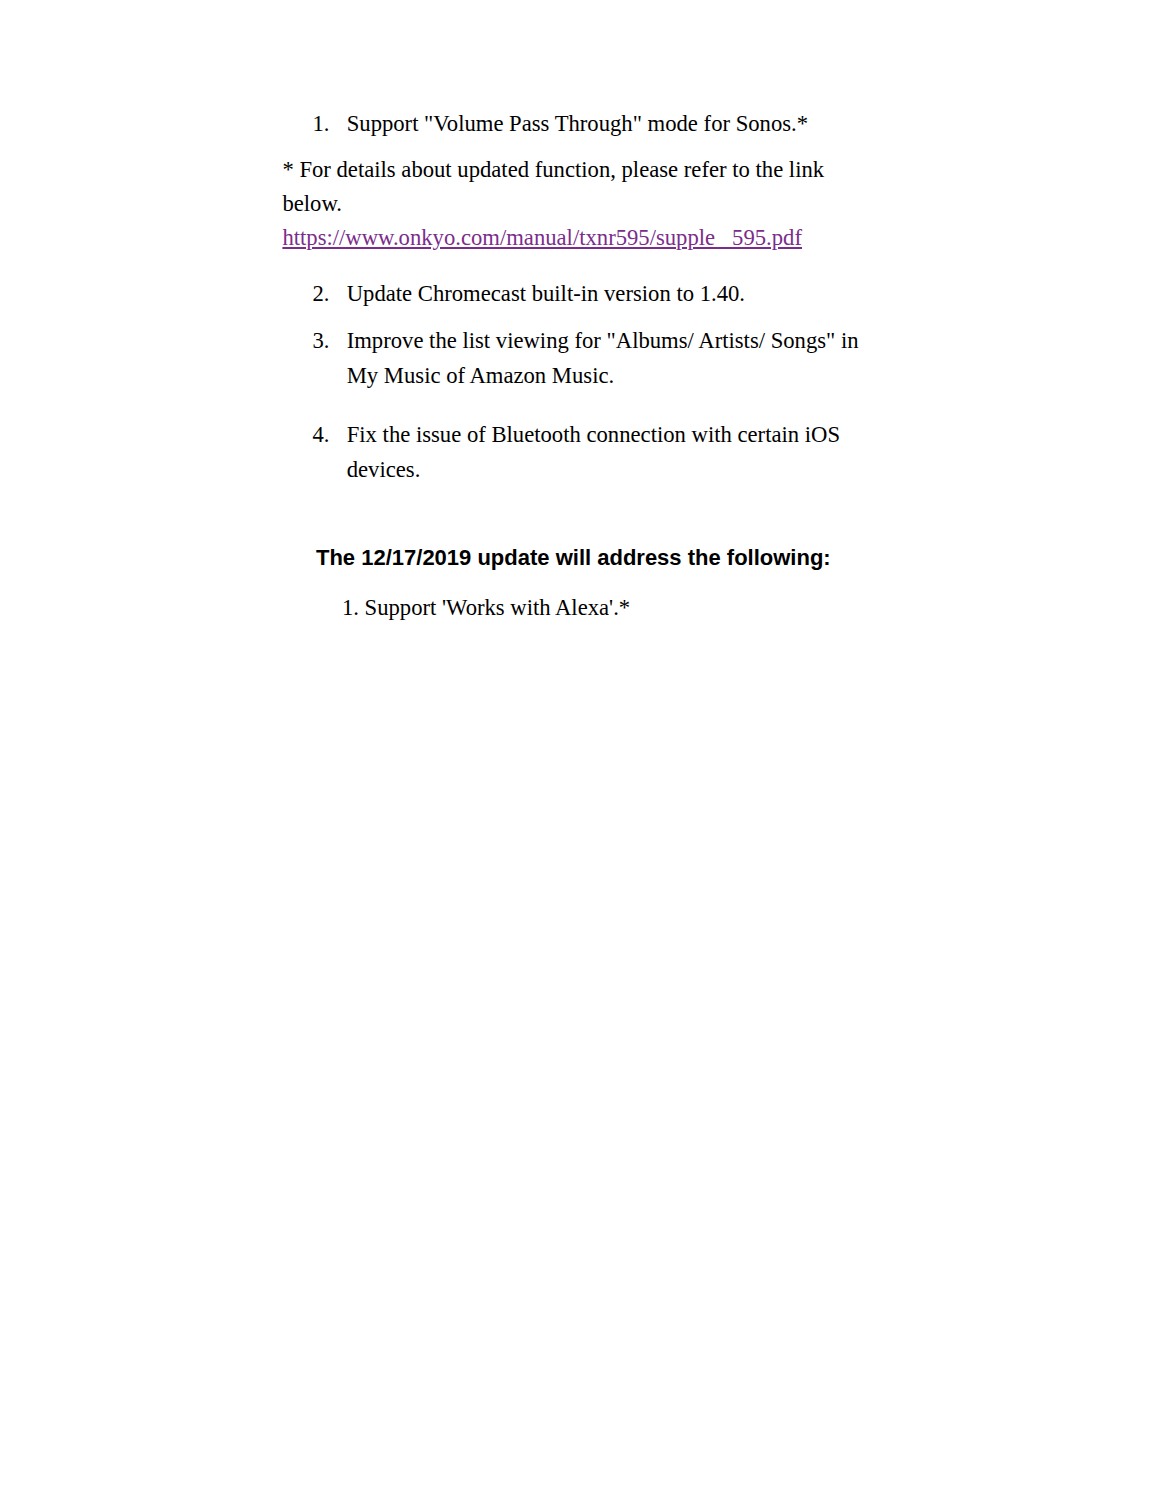Support "Volume Pass Through" mode for Sonos.*
* For details about updated function, please refer to the link below.
https://www.onkyo.com/manual/txnr595/supple_ 595.pdf
Update Chromecast built-in version to 1.40.
Improve the list viewing for "Albums/ Artists/ Songs" in My Music of Amazon Music.
Fix the issue of Bluetooth connection with certain iOS devices.
The 12/17/2019 update will address the following:
1. Support 'Works with Alexa'.*